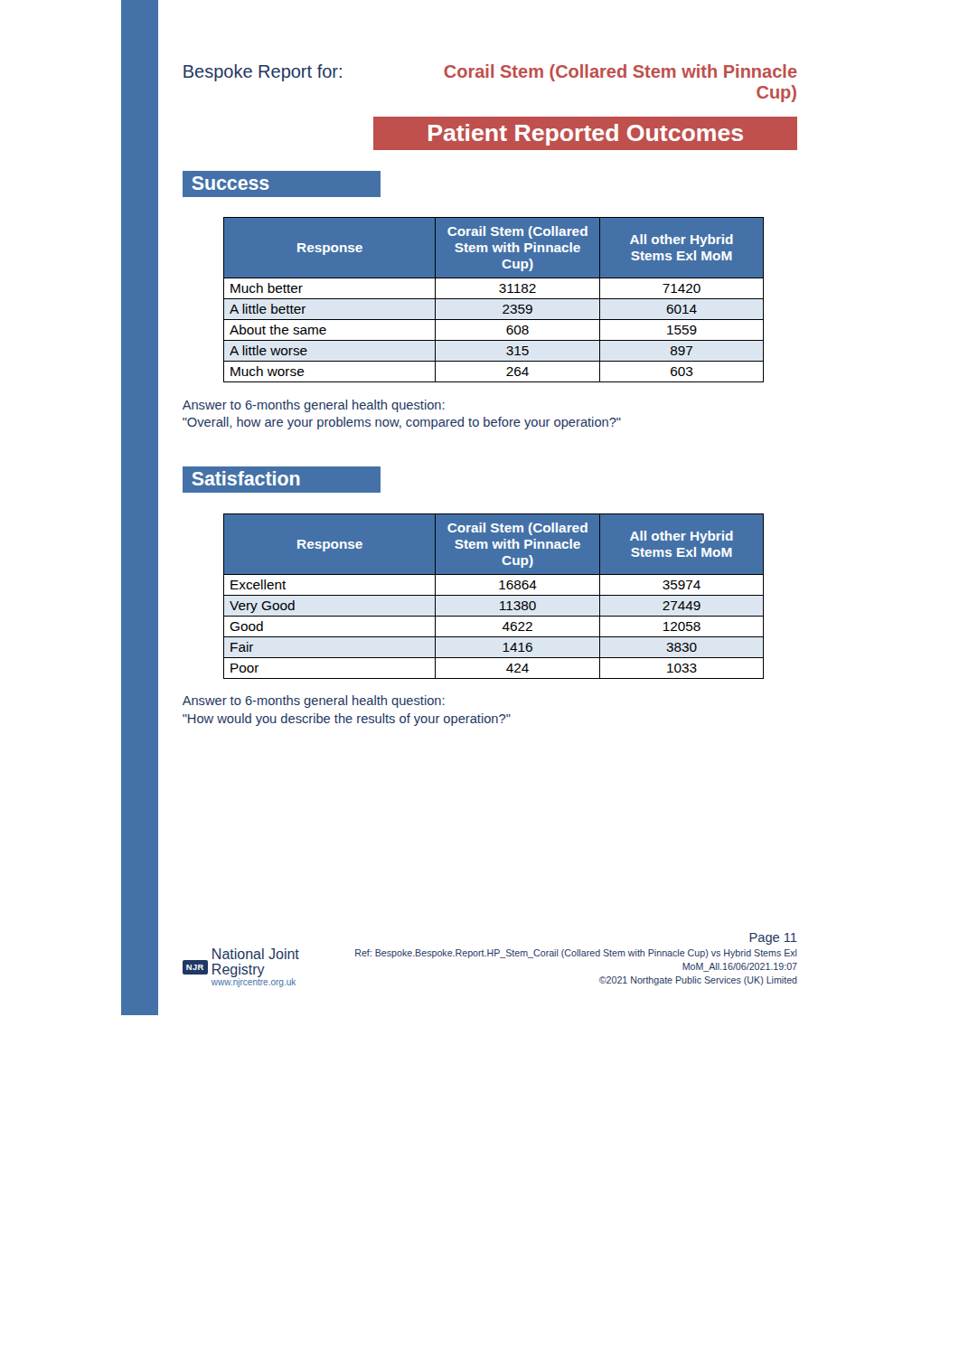Bespoke Report for:
Corail Stem (Collared Stem with Pinnacle Cup)
Patient Reported Outcomes
Success
| Response | Corail Stem (Collared Stem with Pinnacle Cup) | All other Hybrid Stems Exl MoM |
| --- | --- | --- |
| Much better | 31182 | 71420 |
| A little better | 2359 | 6014 |
| About the same | 608 | 1559 |
| A little worse | 315 | 897 |
| Much worse | 264 | 603 |
Answer to 6-months general health question:
"Overall, how are your problems now, compared to before your operation?"
Satisfaction
| Response | Corail Stem (Collared Stem with Pinnacle Cup) | All other Hybrid Stems Exl MoM |
| --- | --- | --- |
| Excellent | 16864 | 35974 |
| Very Good | 11380 | 27449 |
| Good | 4622 | 12058 |
| Fair | 1416 | 3830 |
| Poor | 424 | 1033 |
Answer to 6-months general health question:
"How would you describe the results of your operation?"
NJR
National Joint Registry
www.njrcentre.org.uk
Page 11
Ref: Bespoke.Bespoke.Report.HP_Stem_Corail (Collared Stem with Pinnacle Cup) vs Hybrid Stems Exl MoM_All.16/06/2021.19:07
©2021 Northgate Public Services (UK) Limited